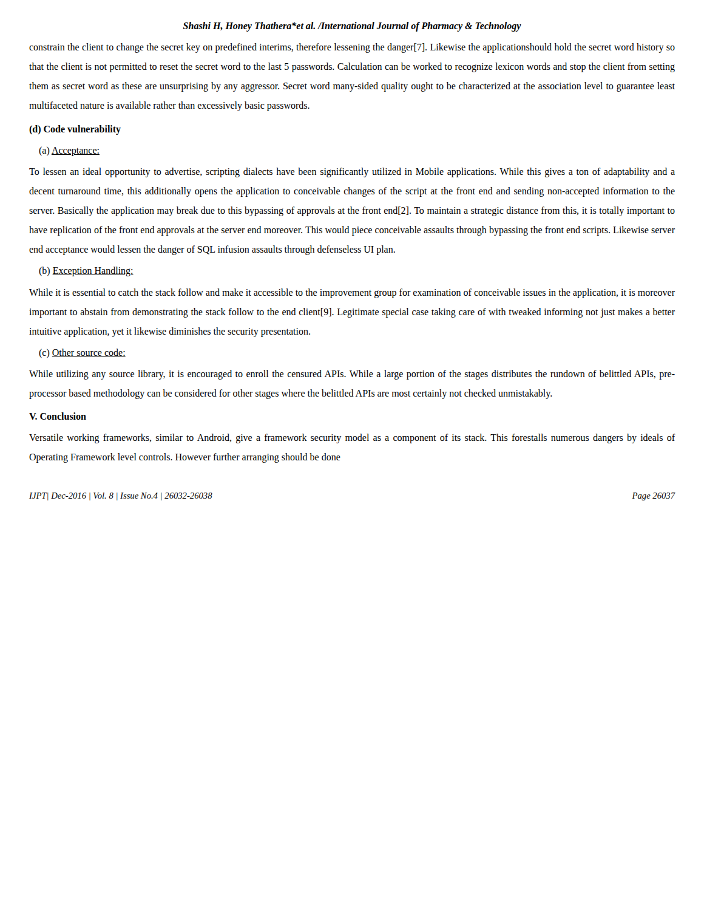Shashi H, Honey Thathera*et al. /International Journal of Pharmacy & Technology
constrain the client to change the secret key on predefined interims, therefore lessening the danger[7]. Likewise the applicationshould hold the secret word history so that the client is not permitted to reset the secret word to the last 5 passwords. Calculation can be worked to recognize lexicon words and stop the client from setting them as secret word as these are unsurprising by any aggressor. Secret word many-sided quality ought to be characterized at the association level to guarantee least multifaceted nature is available rather than excessively basic passwords.
(d) Code vulnerability
(a) Acceptance:
To lessen an ideal opportunity to advertise, scripting dialects have been significantly utilized in Mobile applications. While this gives a ton of adaptability and a decent turnaround time, this additionally opens the application to conceivable changes of the script at the front end and sending non-accepted information to the server. Basically the application may break due to this bypassing of approvals at the front end[2]. To maintain a strategic distance from this, it is totally important to have replication of the front end approvals at the server end moreover. This would piece conceivable assaults through bypassing the front end scripts. Likewise server end acceptance would lessen the danger of SQL infusion assaults through defenseless UI plan.
(b) Exception Handling:
While it is essential to catch the stack follow and make it accessible to the improvement group for examination of conceivable issues in the application, it is moreover important to abstain from demonstrating the stack follow to the end client[9]. Legitimate special case taking care of with tweaked informing not just makes a better intuitive application, yet it likewise diminishes the security presentation.
(c) Other source code:
While utilizing any source library, it is encouraged to enroll the censured APIs. While a large portion of the stages distributes the rundown of belittled APIs, pre-processor based methodology can be considered for other stages where the belittled APIs are most certainly not checked unmistakably.
V. Conclusion
Versatile working frameworks, similar to Android, give a framework security model as a component of its stack. This forestalls numerous dangers by ideals of Operating Framework level controls. However further arranging should be done
IJPT| Dec-2016 | Vol. 8 | Issue No.4 | 26032-26038 Page 26037